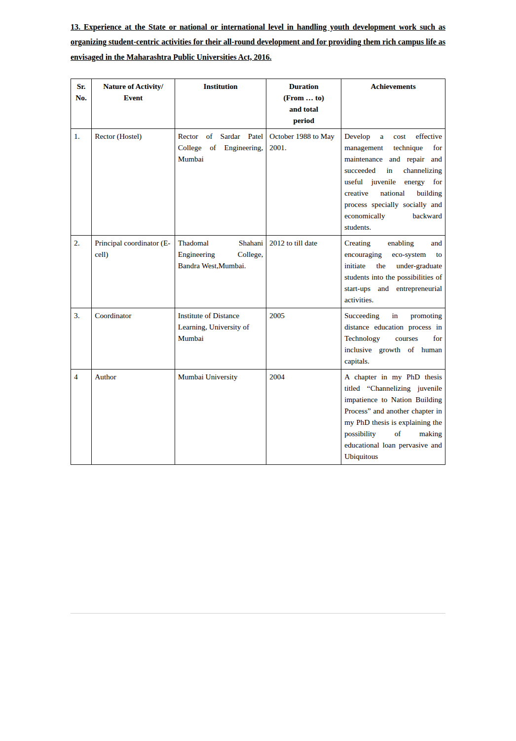13. Experience at the State or national or international level in handling youth development work such as organizing student-centric activities for their all-round development and for providing them rich campus life as envisaged in the Maharashtra Public Universities Act, 2016.
| Sr. No. | Nature of Activity/ Event | Institution | Duration (From … to) and total period | Achievements |
| --- | --- | --- | --- | --- |
| 1. | Rector (Hostel) | Rector of Sardar Patel College of Engineering, Mumbai | October 1988 to May 2001. | Develop a cost effective management technique for maintenance and repair and succeeded in channelizing useful juvenile energy for creative national building process specially socially and economically backward students. |
| 2. | Principal coordinator (E-cell) | Thadomal Shahani Engineering College, Bandra West,Mumbai. | 2012 to till date | Creating enabling and encouraging eco-system to initiate the under-graduate students into the possibilities of start-ups and entrepreneurial activities. |
| 3. | Coordinator | Institute of Distance Learning, University of Mumbai | 2005 | Succeeding in promoting distance education process in Technology courses for inclusive growth of human capitals. |
| 4 | Author | Mumbai University | 2004 | A chapter in my PhD thesis titled “Channelizing juvenile impatience to Nation Building Process” and another chapter in my PhD thesis is explaining the possibility of making educational loan pervasive and Ubiquitous |